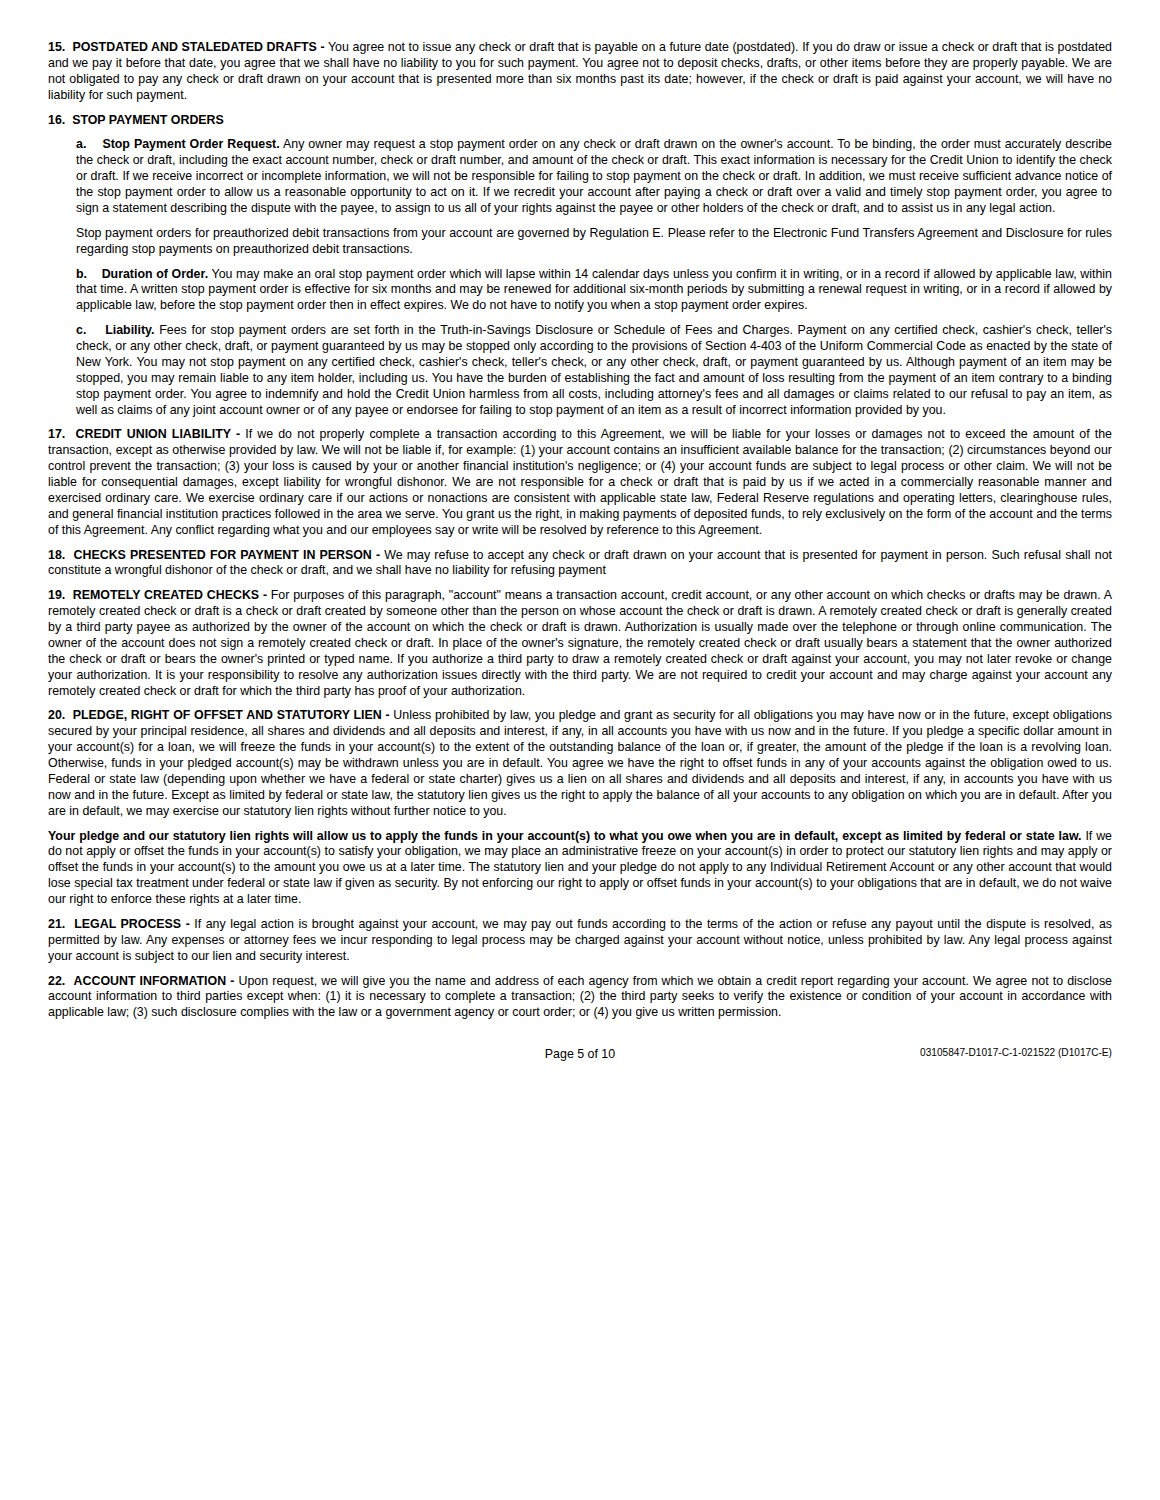15. POSTDATED AND STALEDATED DRAFTS - You agree not to issue any check or draft that is payable on a future date (postdated). If you do draw or issue a check or draft that is postdated and we pay it before that date, you agree that we shall have no liability to you for such payment. You agree not to deposit checks, drafts, or other items before they are properly payable. We are not obligated to pay any check or draft drawn on your account that is presented more than six months past its date; however, if the check or draft is paid against your account, we will have no liability for such payment.
16. STOP PAYMENT ORDERS
a. Stop Payment Order Request. Any owner may request a stop payment order on any check or draft drawn on the owner's account. To be binding, the order must accurately describe the check or draft, including the exact account number, check or draft number, and amount of the check or draft. This exact information is necessary for the Credit Union to identify the check or draft. If we receive incorrect or incomplete information, we will not be responsible for failing to stop payment on the check or draft. In addition, we must receive sufficient advance notice of the stop payment order to allow us a reasonable opportunity to act on it. If we recredit your account after paying a check or draft over a valid and timely stop payment order, you agree to sign a statement describing the dispute with the payee, to assign to us all of your rights against the payee or other holders of the check or draft, and to assist us in any legal action.
Stop payment orders for preauthorized debit transactions from your account are governed by Regulation E. Please refer to the Electronic Fund Transfers Agreement and Disclosure for rules regarding stop payments on preauthorized debit transactions.
b. Duration of Order. You may make an oral stop payment order which will lapse within 14 calendar days unless you confirm it in writing, or in a record if allowed by applicable law, within that time. A written stop payment order is effective for six months and may be renewed for additional six-month periods by submitting a renewal request in writing, or in a record if allowed by applicable law, before the stop payment order then in effect expires. We do not have to notify you when a stop payment order expires.
c. Liability. Fees for stop payment orders are set forth in the Truth-in-Savings Disclosure or Schedule of Fees and Charges. Payment on any certified check, cashier's check, teller's check, or any other check, draft, or payment guaranteed by us may be stopped only according to the provisions of Section 4-403 of the Uniform Commercial Code as enacted by the state of New York. You may not stop payment on any certified check, cashier's check, teller's check, or any other check, draft, or payment guaranteed by us. Although payment of an item may be stopped, you may remain liable to any item holder, including us. You have the burden of establishing the fact and amount of loss resulting from the payment of an item contrary to a binding stop payment order. You agree to indemnify and hold the Credit Union harmless from all costs, including attorney's fees and all damages or claims related to our refusal to pay an item, as well as claims of any joint account owner or of any payee or endorsee for failing to stop payment of an item as a result of incorrect information provided by you.
17. CREDIT UNION LIABILITY - If we do not properly complete a transaction according to this Agreement, we will be liable for your losses or damages not to exceed the amount of the transaction, except as otherwise provided by law. We will not be liable if, for example: (1) your account contains an insufficient available balance for the transaction; (2) circumstances beyond our control prevent the transaction; (3) your loss is caused by your or another financial institution's negligence; or (4) your account funds are subject to legal process or other claim. We will not be liable for consequential damages, except liability for wrongful dishonor. We are not responsible for a check or draft that is paid by us if we acted in a commercially reasonable manner and exercised ordinary care. We exercise ordinary care if our actions or nonactions are consistent with applicable state law, Federal Reserve regulations and operating letters, clearinghouse rules, and general financial institution practices followed in the area we serve. You grant us the right, in making payments of deposited funds, to rely exclusively on the form of the account and the terms of this Agreement. Any conflict regarding what you and our employees say or write will be resolved by reference to this Agreement.
18. CHECKS PRESENTED FOR PAYMENT IN PERSON - We may refuse to accept any check or draft drawn on your account that is presented for payment in person. Such refusal shall not constitute a wrongful dishonor of the check or draft, and we shall have no liability for refusing payment
19. REMOTELY CREATED CHECKS - For purposes of this paragraph, "account" means a transaction account, credit account, or any other account on which checks or drafts may be drawn. A remotely created check or draft is a check or draft created by someone other than the person on whose account the check or draft is drawn. A remotely created check or draft is generally created by a third party payee as authorized by the owner of the account on which the check or draft is drawn. Authorization is usually made over the telephone or through online communication. The owner of the account does not sign a remotely created check or draft. In place of the owner's signature, the remotely created check or draft usually bears a statement that the owner authorized the check or draft or bears the owner's printed or typed name. If you authorize a third party to draw a remotely created check or draft against your account, you may not later revoke or change your authorization. It is your responsibility to resolve any authorization issues directly with the third party. We are not required to credit your account and may charge against your account any remotely created check or draft for which the third party has proof of your authorization.
20. PLEDGE, RIGHT OF OFFSET AND STATUTORY LIEN - Unless prohibited by law, you pledge and grant as security for all obligations you may have now or in the future, except obligations secured by your principal residence, all shares and dividends and all deposits and interest, if any, in all accounts you have with us now and in the future. If you pledge a specific dollar amount in your account(s) for a loan, we will freeze the funds in your account(s) to the extent of the outstanding balance of the loan or, if greater, the amount of the pledge if the loan is a revolving loan. Otherwise, funds in your pledged account(s) may be withdrawn unless you are in default. You agree we have the right to offset funds in any of your accounts against the obligation owed to us. Federal or state law (depending upon whether we have a federal or state charter) gives us a lien on all shares and dividends and all deposits and interest, if any, in accounts you have with us now and in the future. Except as limited by federal or state law, the statutory lien gives us the right to apply the balance of all your accounts to any obligation on which you are in default. After you are in default, we may exercise our statutory lien rights without further notice to you.
Your pledge and our statutory lien rights will allow us to apply the funds in your account(s) to what you owe when you are in default, except as limited by federal or state law. If we do not apply or offset the funds in your account(s) to satisfy your obligation, we may place an administrative freeze on your account(s) in order to protect our statutory lien rights and may apply or offset the funds in your account(s) to the amount you owe us at a later time. The statutory lien and your pledge do not apply to any Individual Retirement Account or any other account that would lose special tax treatment under federal or state law if given as security. By not enforcing our right to apply or offset funds in your account(s) to your obligations that are in default, we do not waive our right to enforce these rights at a later time.
21. LEGAL PROCESS - If any legal action is brought against your account, we may pay out funds according to the terms of the action or refuse any payout until the dispute is resolved, as permitted by law. Any expenses or attorney fees we incur responding to legal process may be charged against your account without notice, unless prohibited by law. Any legal process against your account is subject to our lien and security interest.
22. ACCOUNT INFORMATION - Upon request, we will give you the name and address of each agency from which we obtain a credit report regarding your account. We agree not to disclose account information to third parties except when: (1) it is necessary to complete a transaction; (2) the third party seeks to verify the existence or condition of your account in accordance with applicable law; (3) such disclosure complies with the law or a government agency or court order; or (4) you give us written permission.
Page 5 of 10
03105847-D1017-C-1-021522 (D1017C-E)